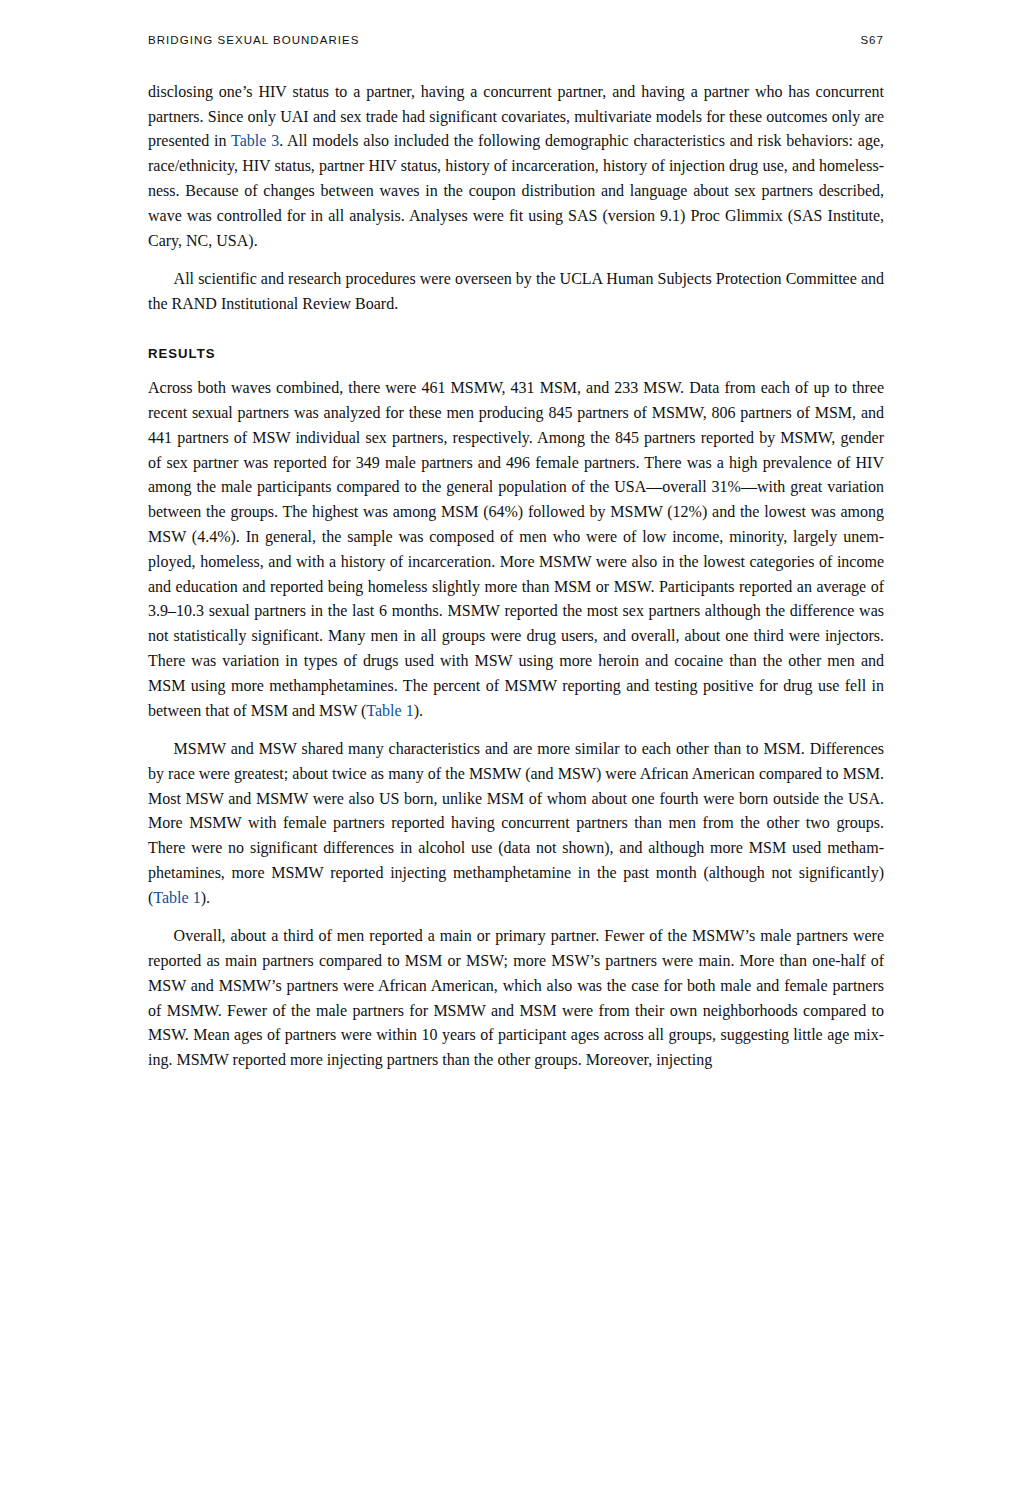Bridging Sexual Boundaries S67
disclosing one’s HIV status to a partner, having a concurrent partner, and having a partner who has concurrent partners. Since only UAI and sex trade had significant covariates, multivariate models for these outcomes only are presented in Table 3. All models also included the following demographic characteristics and risk behaviors: age, race/ethnicity, HIV status, partner HIV status, history of incarceration, history of injection drug use, and homelessness. Because of changes between waves in the coupon distribution and language about sex partners described, wave was controlled for in all analysis. Analyses were fit using SAS (version 9.1) Proc Glimmix (SAS Institute, Cary, NC, USA).
All scientific and research procedures were overseen by the UCLA Human Subjects Protection Committee and the RAND Institutional Review Board.
Results
Across both waves combined, there were 461 MSMW, 431 MSM, and 233 MSW. Data from each of up to three recent sexual partners was analyzed for these men producing 845 partners of MSMW, 806 partners of MSM, and 441 partners of MSW individual sex partners, respectively. Among the 845 partners reported by MSMW, gender of sex partner was reported for 349 male partners and 496 female partners. There was a high prevalence of HIV among the male participants compared to the general population of the USA—overall 31%—with great variation between the groups. The highest was among MSM (64%) followed by MSMW (12%) and the lowest was among MSW (4.4%). In general, the sample was composed of men who were of low income, minority, largely unemployed, homeless, and with a history of incarceration. More MSMW were also in the lowest categories of income and education and reported being homeless slightly more than MSM or MSW. Participants reported an average of 3.9–10.3 sexual partners in the last 6 months. MSMW reported the most sex partners although the difference was not statistically significant. Many men in all groups were drug users, and overall, about one third were injectors. There was variation in types of drugs used with MSW using more heroin and cocaine than the other men and MSM using more methamphetamines. The percent of MSMW reporting and testing positive for drug use fell in between that of MSM and MSW (Table 1).
MSMW and MSW shared many characteristics and are more similar to each other than to MSM. Differences by race were greatest; about twice as many of the MSMW (and MSW) were African American compared to MSM. Most MSW and MSMW were also US born, unlike MSM of whom about one fourth were born outside the USA. More MSMW with female partners reported having concurrent partners than men from the other two groups. There were no significant differences in alcohol use (data not shown), and although more MSM used methamphetamines, more MSMW reported injecting methamphetamine in the past month (although not significantly) (Table 1).
Overall, about a third of men reported a main or primary partner. Fewer of the MSMW’s male partners were reported as main partners compared to MSM or MSW; more MSW’s partners were main. More than one-half of MSW and MSMW’s partners were African American, which also was the case for both male and female partners of MSMW. Fewer of the male partners for MSMW and MSM were from their own neighborhoods compared to MSW. Mean ages of partners were within 10 years of participant ages across all groups, suggesting little age mixing. MSMW reported more injecting partners than the other groups. Moreover, injecting